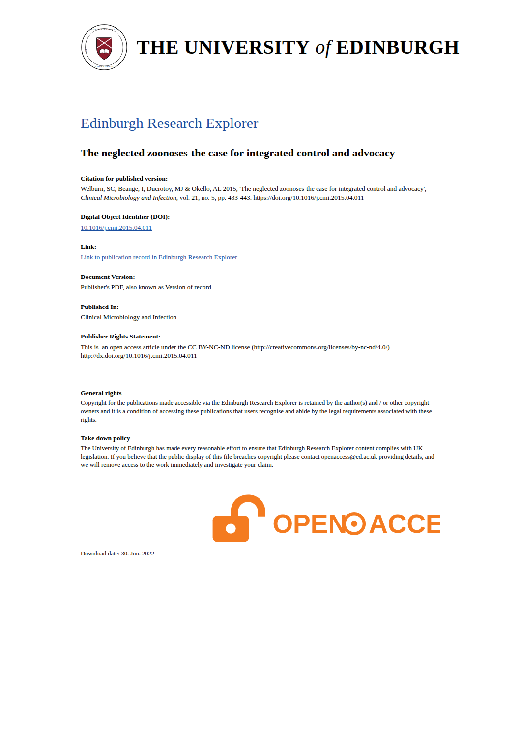THE UNIVERSITY EDINBURGH OF
THE UNIVERSITY of EDINBURGH
Edinburgh Research Explorer
The neglected zoonoses-the case for integrated control and advocacy
Citation for published version:
Welburn, SC, Beange, I, Ducrotoy, MJ & Okello, AL 2015, 'The neglected zoonoses-the case for integrated control and advocacy', Clinical Microbiology and Infection, vol. 21, no. 5, pp. 433-443. https://doi.org/10.1016/j.cmi.2015.04.011
Digital Object Identifier (DOI):
10.1016/j.cmi.2015.04.011
Link:
Link to publication record in Edinburgh Research Explorer
Document Version:
Publisher's PDF, also known as Version of record
Published In:
Clinical Microbiology and Infection
Publisher Rights Statement:
This is an open access article under the CC BY-NC-ND license (http://creativecommons.org/licenses/by-nc-nd/4.0/)
http://dx.doi.org/10.1016/j.cmi.2015.04.011
General rights
Copyright for the publications made accessible via the Edinburgh Research Explorer is retained by the author(s) and / or other copyright owners and it is a condition of accessing these publications that users recognise and abide by the legal requirements associated with these rights.
Take down policy
The University of Edinburgh has made every reasonable effort to ensure that Edinburgh Research Explorer content complies with UK legislation. If you believe that the public display of this file breaches copyright please contact openaccess@ed.ac.uk providing details, and we will remove access to the work immediately and investigate your claim.
OPEN ACCESS
Download date: 30. Jun. 2022